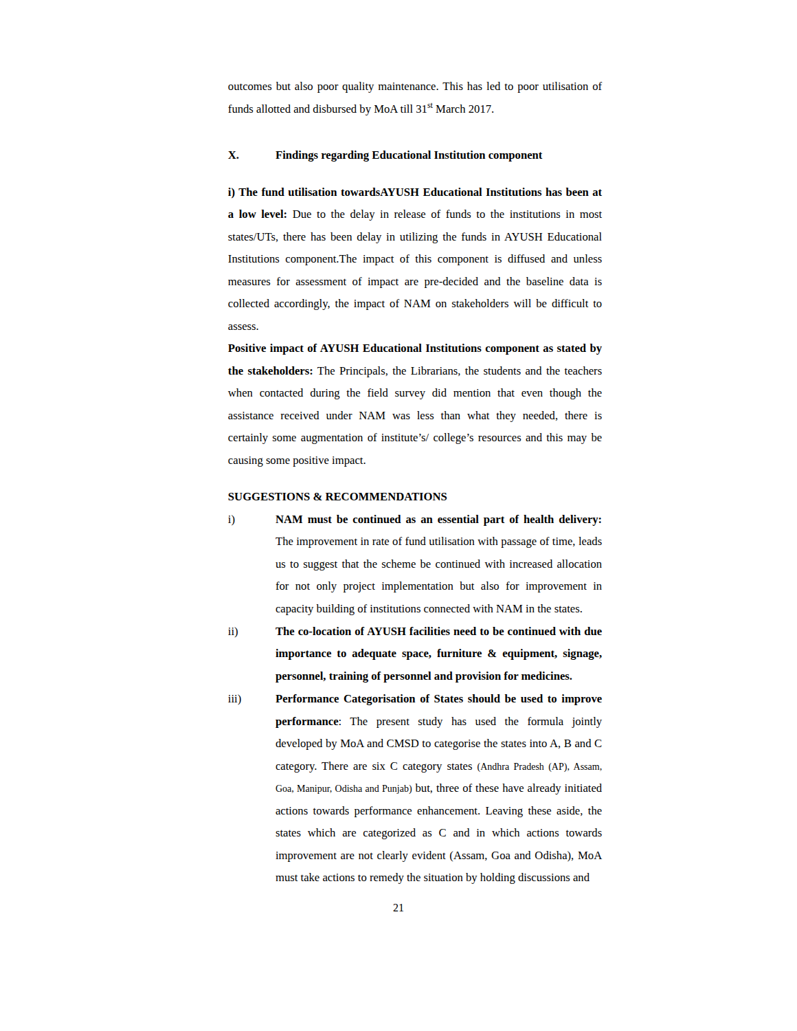outcomes but also poor quality maintenance. This has led to poor utilisation of funds allotted and disbursed by MoA till 31st March 2017.
X. Findings regarding Educational Institution component
i) The fund utilisation towardsAYUSH Educational Institutions has been at a low level: Due to the delay in release of funds to the institutions in most states/UTs, there has been delay in utilizing the funds in AYUSH Educational Institutions component.The impact of this component is diffused and unless measures for assessment of impact are pre-decided and the baseline data is collected accordingly, the impact of NAM on stakeholders will be difficult to assess.
Positive impact of AYUSH Educational Institutions component as stated by the stakeholders: The Principals, the Librarians, the students and the teachers when contacted during the field survey did mention that even though the assistance received under NAM was less than what they needed, there is certainly some augmentation of institute’s/ college’s resources and this may be causing some positive impact.
SUGGESTIONS & RECOMMENDATIONS
i) NAM must be continued as an essential part of health delivery: The improvement in rate of fund utilisation with passage of time, leads us to suggest that the scheme be continued with increased allocation for not only project implementation but also for improvement in capacity building of institutions connected with NAM in the states.
ii) The co-location of AYUSH facilities need to be continued with due importance to adequate space, furniture & equipment, signage, personnel, training of personnel and provision for medicines.
iii) Performance Categorisation of States should be used to improve performance: The present study has used the formula jointly developed by MoA and CMSD to categorise the states into A, B and C category. There are six C category states (Andhra Pradesh (AP), Assam, Goa, Manipur, Odisha and Punjab) but, three of these have already initiated actions towards performance enhancement. Leaving these aside, the states which are categorized as C and in which actions towards improvement are not clearly evident (Assam, Goa and Odisha), MoA must take actions to remedy the situation by holding discussions and
21